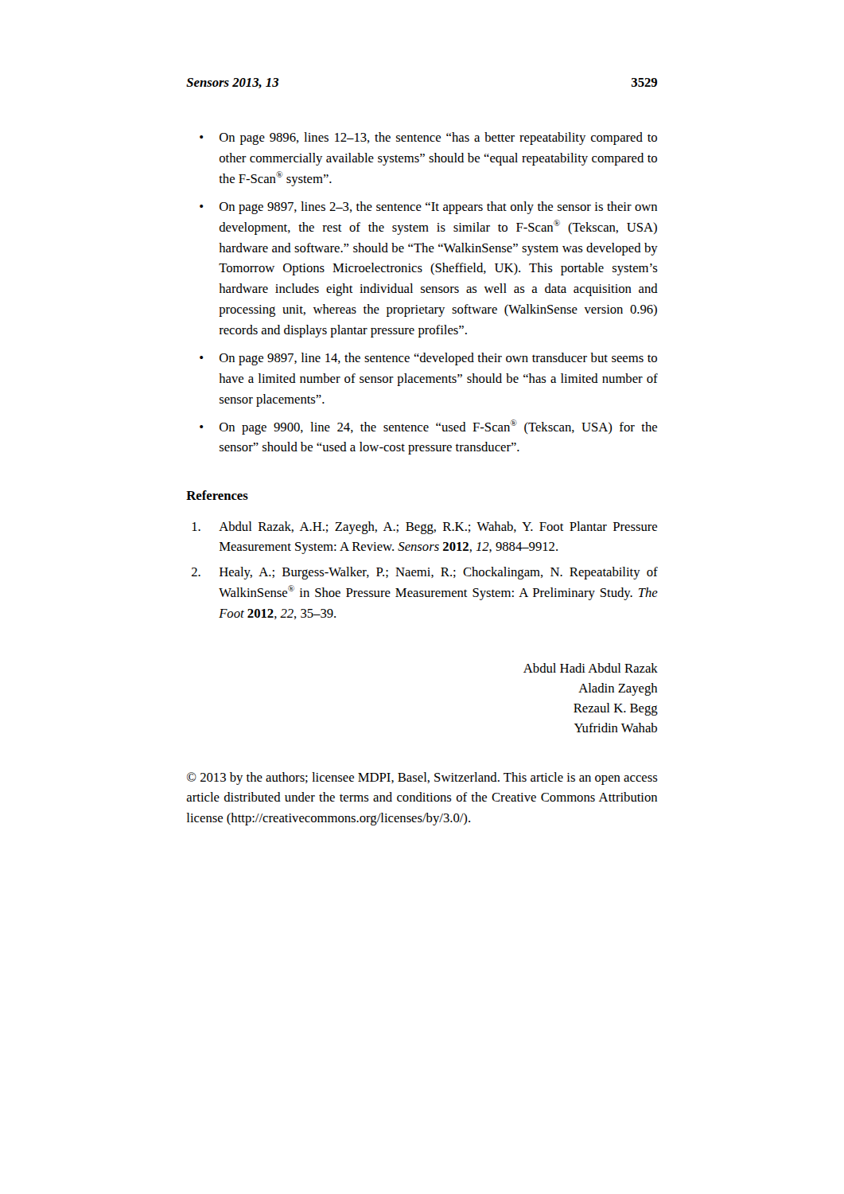Sensors 2013, 13 3529
On page 9896, lines 12–13, the sentence “has a better repeatability compared to other commercially available systems” should be “equal repeatability compared to the F-Scan® system”.
On page 9897, lines 2–3, the sentence “It appears that only the sensor is their own development, the rest of the system is similar to F-Scan® (Tekscan, USA) hardware and software.” should be “The “WalkinSense” system was developed by Tomorrow Options Microelectronics (Sheffield, UK). This portable system’s hardware includes eight individual sensors as well as a data acquisition and processing unit, whereas the proprietary software (WalkinSense version 0.96) records and displays plantar pressure profiles”.
On page 9897, line 14, the sentence “developed their own transducer but seems to have a limited number of sensor placements” should be “has a limited number of sensor placements”.
On page 9900, line 24, the sentence “used F-Scan® (Tekscan, USA) for the sensor” should be “used a low-cost pressure transducer”.
References
Abdul Razak, A.H.; Zayegh, A.; Begg, R.K.; Wahab, Y. Foot Plantar Pressure Measurement System: A Review. Sensors 2012, 12, 9884–9912.
Healy, A.; Burgess-Walker, P.; Naemi, R.; Chockalingam, N. Repeatability of WalkinSense® in Shoe Pressure Measurement System: A Preliminary Study. The Foot 2012, 22, 35–39.
Abdul Hadi Abdul Razak
Aladin Zayegh
Rezaul K. Begg
Yufridin Wahab
© 2013 by the authors; licensee MDPI, Basel, Switzerland. This article is an open access article distributed under the terms and conditions of the Creative Commons Attribution license (http://creativecommons.org/licenses/by/3.0/).